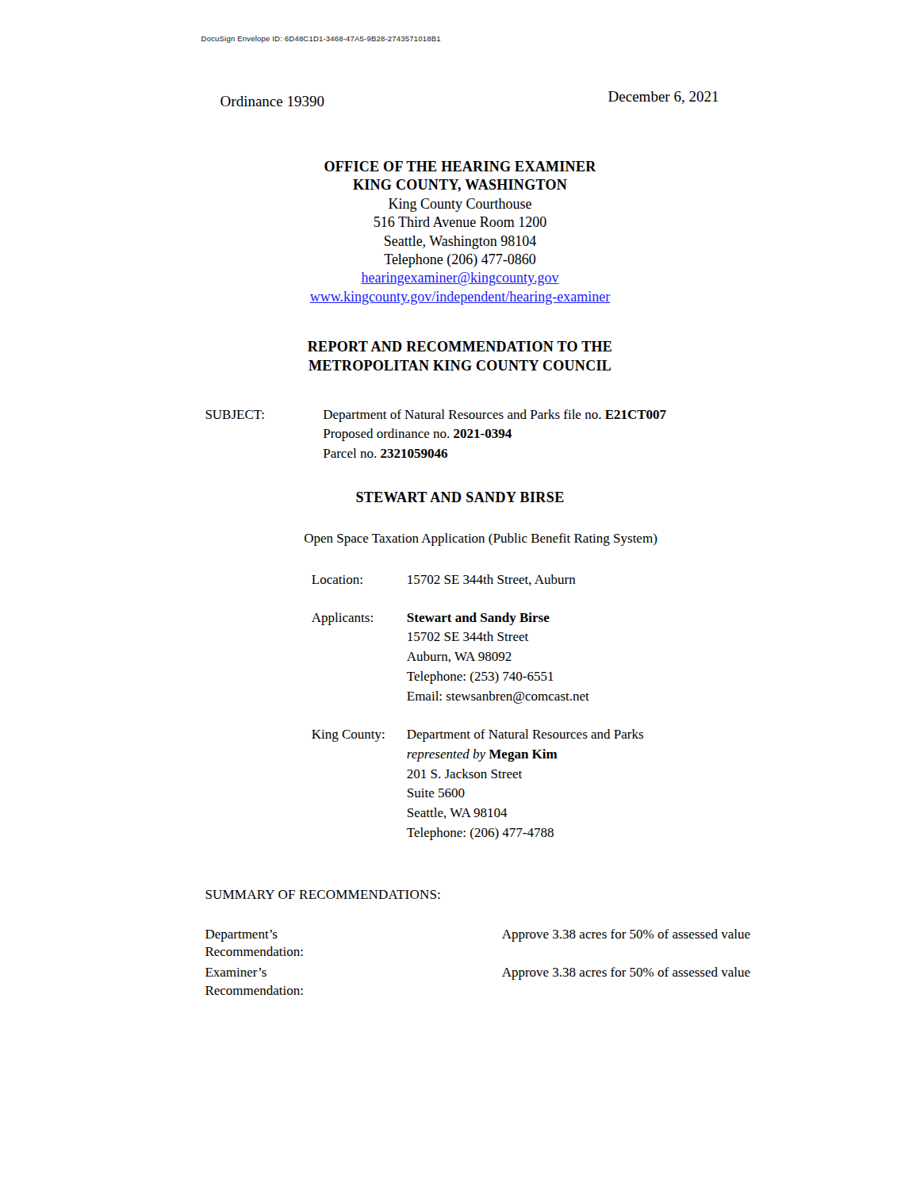DocuSign Envelope ID: 6D48C1D1-3468-47A5-9B28-2743571018B1
Ordinance 19390
December 6, 2021
OFFICE OF THE HEARING EXAMINER
KING COUNTY, WASHINGTON
King County Courthouse
516 Third Avenue Room 1200
Seattle, Washington 98104
Telephone (206) 477-0860
hearingexaminer@kingcounty.gov
www.kingcounty.gov/independent/hearing-examiner
REPORT AND RECOMMENDATION TO THE
METROPOLITAN KING COUNTY COUNCIL
| SUBJECT: | Department of Natural Resources and Parks file no. E21CT007 |
| | Proposed ordinance no. 2021-0394 |
| | Parcel no. 2321059046 |
STEWART AND SANDY BIRSE
Open Space Taxation Application (Public Benefit Rating System)
| Location: | 15702 SE 344th Street, Auburn |
| Applicants: | Stewart and Sandy Birse |
| | 15702 SE 344th Street |
| | Auburn, WA 98092 |
| | Telephone: (253) 740-6551 |
| | Email: stewsanbren@comcast.net |
| King County: | Department of Natural Resources and Parks |
| | represented by Megan Kim |
| | 201 S. Jackson Street |
| | Suite 5600 |
| | Seattle, WA 98104 |
| | Telephone: (206) 477-4788 |
SUMMARY OF RECOMMENDATIONS:
| Department’s Recommendation: | Approve 3.38 acres for 50% of assessed value |
| Examiner’s Recommendation: | Approve 3.38 acres for 50% of assessed value |